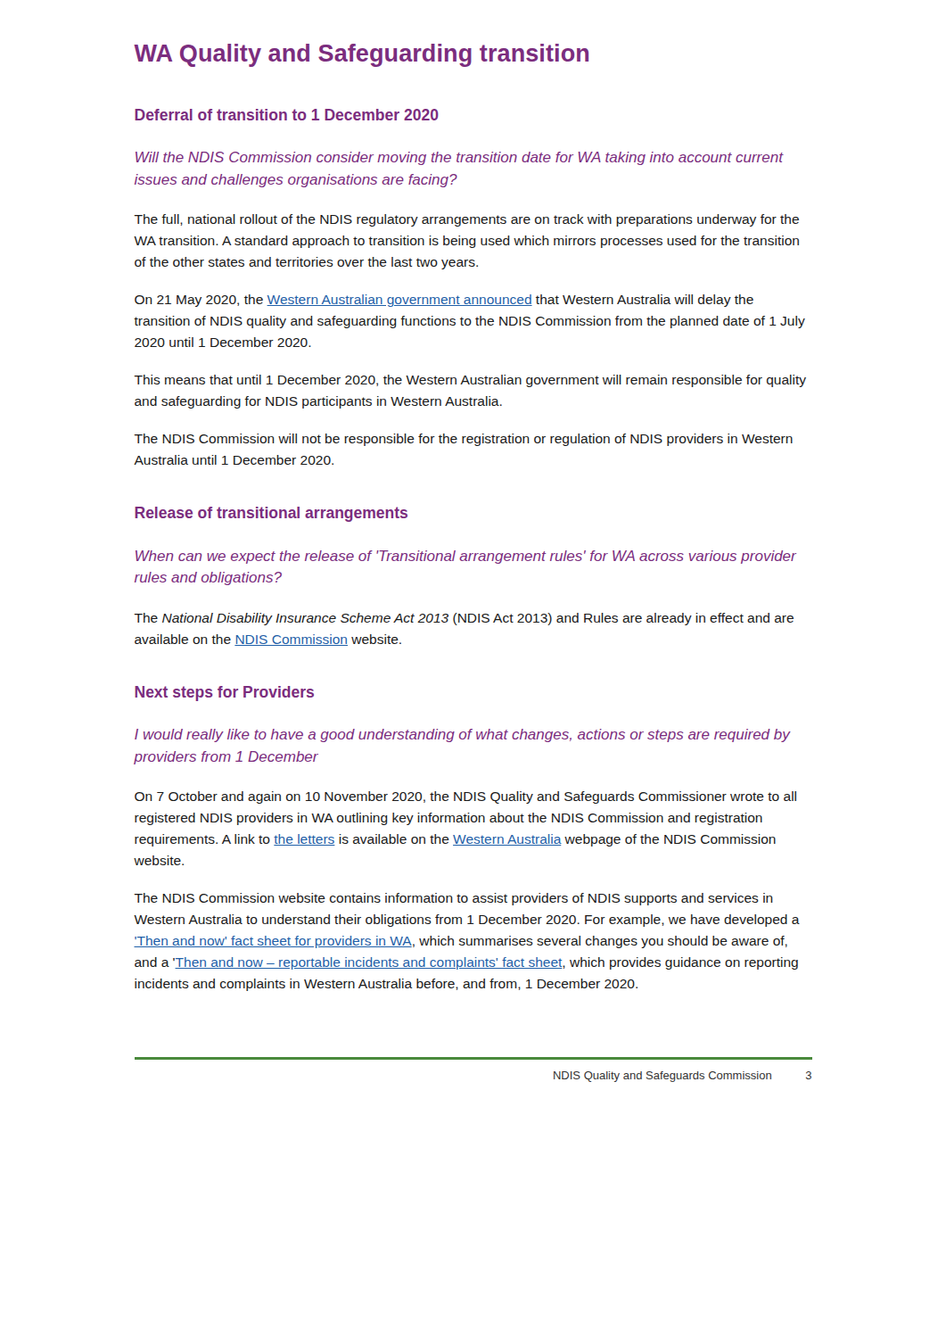WA Quality and Safeguarding transition
Deferral of transition to 1 December 2020
Will the NDIS Commission consider moving the transition date for WA taking into account current issues and challenges organisations are facing?
The full, national rollout of the NDIS regulatory arrangements are on track with preparations underway for the WA transition. A standard approach to transition is being used which mirrors processes used for the transition of the other states and territories over the last two years.
On 21 May 2020, the Western Australian government announced that Western Australia will delay the transition of NDIS quality and safeguarding functions to the NDIS Commission from the planned date of 1 July 2020 until 1 December 2020.
This means that until 1 December 2020, the Western Australian government will remain responsible for quality and safeguarding for NDIS participants in Western Australia.
The NDIS Commission will not be responsible for the registration or regulation of NDIS providers in Western Australia until 1 December 2020.
Release of transitional arrangements
When can we expect the release of 'Transitional arrangement rules' for WA across various provider rules and obligations?
The National Disability Insurance Scheme Act 2013 (NDIS Act 2013) and Rules are already in effect and are available on the NDIS Commission website.
Next steps for Providers
I would really like to have a good understanding of what changes, actions or steps are required by providers from 1 December
On 7 October and again on 10 November 2020, the NDIS Quality and Safeguards Commissioner wrote to all registered NDIS providers in WA outlining key information about the NDIS Commission and registration requirements. A link to the letters is available on the Western Australia webpage of the NDIS Commission website.
The NDIS Commission website contains information to assist providers of NDIS supports and services in Western Australia to understand their obligations from 1 December 2020. For example, we have developed a 'Then and now' fact sheet for providers in WA, which summarises several changes you should be aware of, and a 'Then and now – reportable incidents and complaints' fact sheet, which provides guidance on reporting incidents and complaints in Western Australia before, and from, 1 December 2020.
NDIS Quality and Safeguards Commission 3